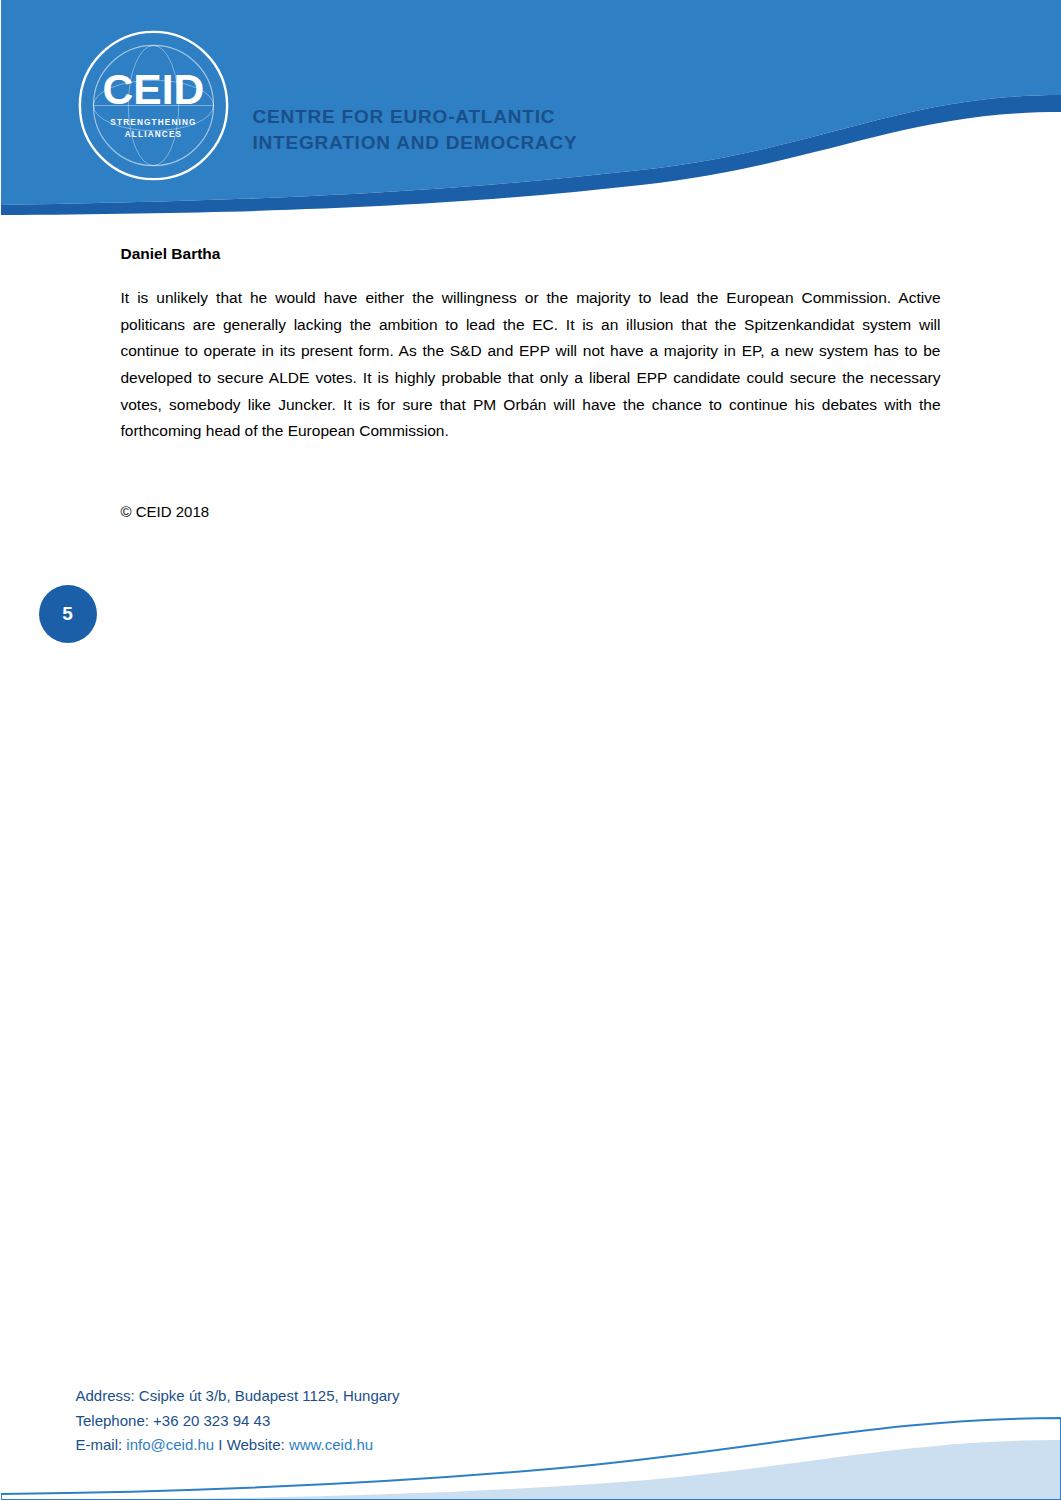CEID STRENGTHENING ALLIANCES
Centre for Euro-Atlantic
Integration and Democracy
5
Daniel Bartha
It is unlikely that he would have either the willingness or the majority to lead the European Commission. Active politicans are generally lacking the ambition to lead the EC. It is an illusion that the Spitzenkandidat system will continue to operate in its present form. As the S&D and EPP will not have a majority in EP, a new system has to be developed to secure ALDE votes. It is highly probable that only a liberal EPP candidate could secure the necessary votes, somebody like Juncker. It is for sure that PM Orbán will have the chance to continue his debates with the forthcoming head of the European Commission.
© CEID 2018
Address: Csipke út 3/b, Budapest 1125, Hungary
Telephone: +36 20 323 94 43
E-mail: info@ceid.hu I Website: www.ceid.hu